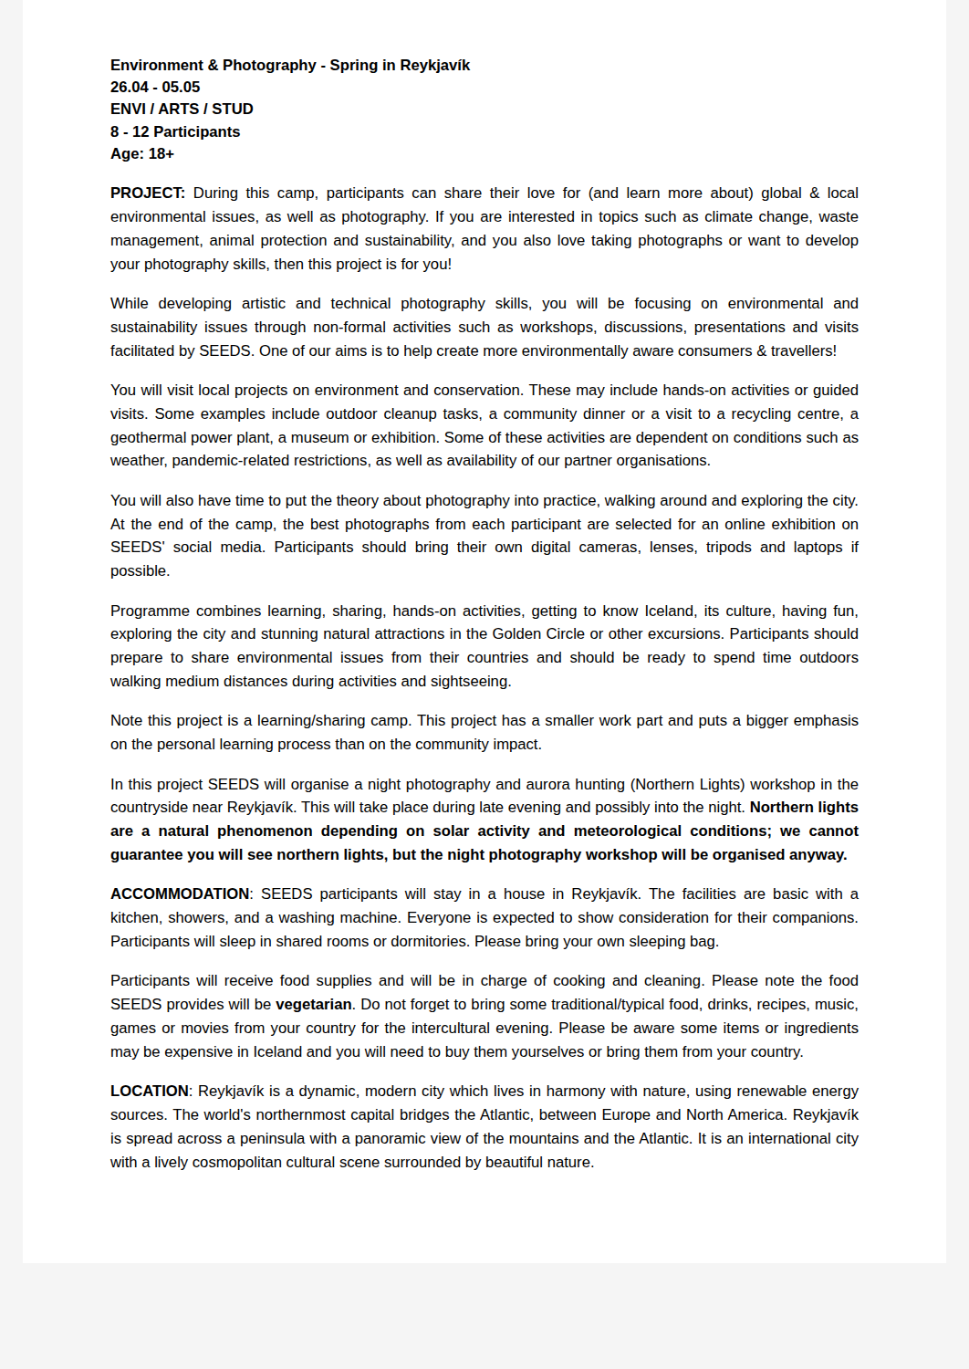Environment & Photography - Spring in Reykjavík
26.04 - 05.05
ENVI / ARTS / STUD
8 - 12 Participants
Age: 18+
PROJECT: During this camp, participants can share their love for (and learn more about) global & local environmental issues, as well as photography. If you are interested in topics such as climate change, waste management, animal protection and sustainability, and you also love taking photographs or want to develop your photography skills, then this project is for you!
While developing artistic and technical photography skills, you will be focusing on environmental and sustainability issues through non-formal activities such as workshops, discussions, presentations and visits facilitated by SEEDS. One of our aims is to help create more environmentally aware consumers & travellers!
You will visit local projects on environment and conservation. These may include hands-on activities or guided visits. Some examples include outdoor cleanup tasks, a community dinner or a visit to a recycling centre, a geothermal power plant, a museum or exhibition. Some of these activities are dependent on conditions such as weather, pandemic-related restrictions, as well as availability of our partner organisations.
You will also have time to put the theory about photography into practice, walking around and exploring the city. At the end of the camp, the best photographs from each participant are selected for an online exhibition on SEEDS' social media. Participants should bring their own digital cameras, lenses, tripods and laptops if possible.
Programme combines learning, sharing, hands-on activities, getting to know Iceland, its culture, having fun, exploring the city and stunning natural attractions in the Golden Circle or other excursions. Participants should prepare to share environmental issues from their countries and should be ready to spend time outdoors walking medium distances during activities and sightseeing.
Note this project is a learning/sharing camp. This project has a smaller work part and puts a bigger emphasis on the personal learning process than on the community impact.
In this project SEEDS will organise a night photography and aurora hunting (Northern Lights) workshop in the countryside near Reykjavík. This will take place during late evening and possibly into the night. Northern lights are a natural phenomenon depending on solar activity and meteorological conditions; we cannot guarantee you will see northern lights, but the night photography workshop will be organised anyway.
ACCOMMODATION: SEEDS participants will stay in a house in Reykjavík. The facilities are basic with a kitchen, showers, and a washing machine. Everyone is expected to show consideration for their companions. Participants will sleep in shared rooms or dormitories. Please bring your own sleeping bag.
Participants will receive food supplies and will be in charge of cooking and cleaning. Please note the food SEEDS provides will be vegetarian. Do not forget to bring some traditional/typical food, drinks, recipes, music, games or movies from your country for the intercultural evening. Please be aware some items or ingredients may be expensive in Iceland and you will need to buy them yourselves or bring them from your country.
LOCATION: Reykjavík is a dynamic, modern city which lives in harmony with nature, using renewable energy sources. The world's northernmost capital bridges the Atlantic, between Europe and North America. Reykjavík is spread across a peninsula with a panoramic view of the mountains and the Atlantic. It is an international city with a lively cosmopolitan cultural scene surrounded by beautiful nature.